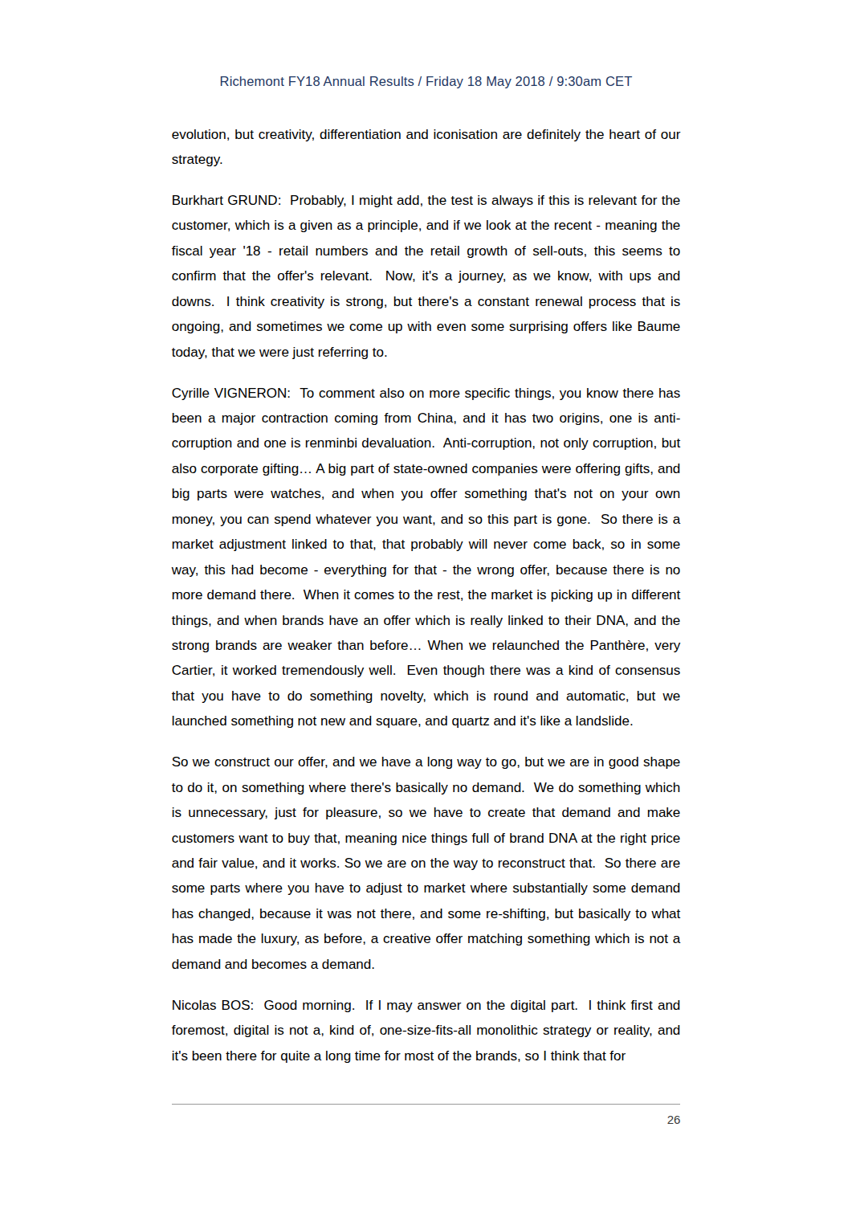Richemont FY18 Annual Results / Friday 18 May 2018 / 9:30am CET
evolution, but creativity, differentiation and iconisation are definitely the heart of our strategy.
Burkhart GRUND: Probably, I might add, the test is always if this is relevant for the customer, which is a given as a principle, and if we look at the recent - meaning the fiscal year '18 - retail numbers and the retail growth of sell-outs, this seems to confirm that the offer's relevant. Now, it's a journey, as we know, with ups and downs. I think creativity is strong, but there's a constant renewal process that is ongoing, and sometimes we come up with even some surprising offers like Baume today, that we were just referring to.
Cyrille VIGNERON: To comment also on more specific things, you know there has been a major contraction coming from China, and it has two origins, one is anti-corruption and one is renminbi devaluation. Anti-corruption, not only corruption, but also corporate gifting… A big part of state-owned companies were offering gifts, and big parts were watches, and when you offer something that's not on your own money, you can spend whatever you want, and so this part is gone. So there is a market adjustment linked to that, that probably will never come back, so in some way, this had become - everything for that - the wrong offer, because there is no more demand there. When it comes to the rest, the market is picking up in different things, and when brands have an offer which is really linked to their DNA, and the strong brands are weaker than before… When we relaunched the Panthère, very Cartier, it worked tremendously well. Even though there was a kind of consensus that you have to do something novelty, which is round and automatic, but we launched something not new and square, and quartz and it's like a landslide.
So we construct our offer, and we have a long way to go, but we are in good shape to do it, on something where there's basically no demand. We do something which is unnecessary, just for pleasure, so we have to create that demand and make customers want to buy that, meaning nice things full of brand DNA at the right price and fair value, and it works. So we are on the way to reconstruct that. So there are some parts where you have to adjust to market where substantially some demand has changed, because it was not there, and some re-shifting, but basically to what has made the luxury, as before, a creative offer matching something which is not a demand and becomes a demand.
Nicolas BOS: Good morning. If I may answer on the digital part. I think first and foremost, digital is not a, kind of, one-size-fits-all monolithic strategy or reality, and it's been there for quite a long time for most of the brands, so I think that for
26